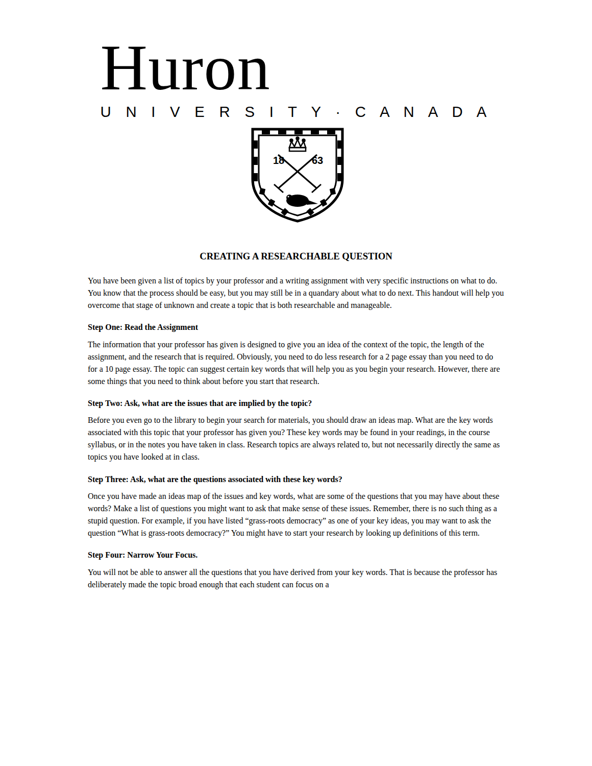Huron
U N I V E R S I T Y · C A N A D A
18 63
CREATING A RESEARCHABLE QUESTION
You have been given a list of topics by your professor and a writing assignment with very specific instructions on what to do. You know that the process should be easy, but you may still be in a quandary about what to do next. This handout will help you overcome that stage of unknown and create a topic that is both researchable and manageable.
Step One: Read the Assignment
The information that your professor has given is designed to give you an idea of the context of the topic, the length of the assignment, and the research that is required. Obviously, you need to do less research for a 2 page essay than you need to do for a 10 page essay. The topic can suggest certain key words that will help you as you begin your research. However, there are some things that you need to think about before you start that research.
Step Two: Ask, what are the issues that are implied by the topic?
Before you even go to the library to begin your search for materials, you should draw an ideas map. What are the key words associated with this topic that your professor has given you? These key words may be found in your readings, in the course syllabus, or in the notes you have taken in class. Research topics are always related to, but not necessarily directly the same as topics you have looked at in class.
Step Three: Ask, what are the questions associated with these key words?
Once you have made an ideas map of the issues and key words, what are some of the questions that you may have about these words? Make a list of questions you might want to ask that make sense of these issues. Remember, there is no such thing as a stupid question. For example, if you have listed “grass-roots democracy” as one of your key ideas, you may want to ask the question “What is grass-roots democracy?” You might have to start your research by looking up definitions of this term.
Step Four: Narrow Your Focus.
You will not be able to answer all the questions that you have derived from your key words. That is because the professor has deliberately made the topic broad enough that each student can focus on a